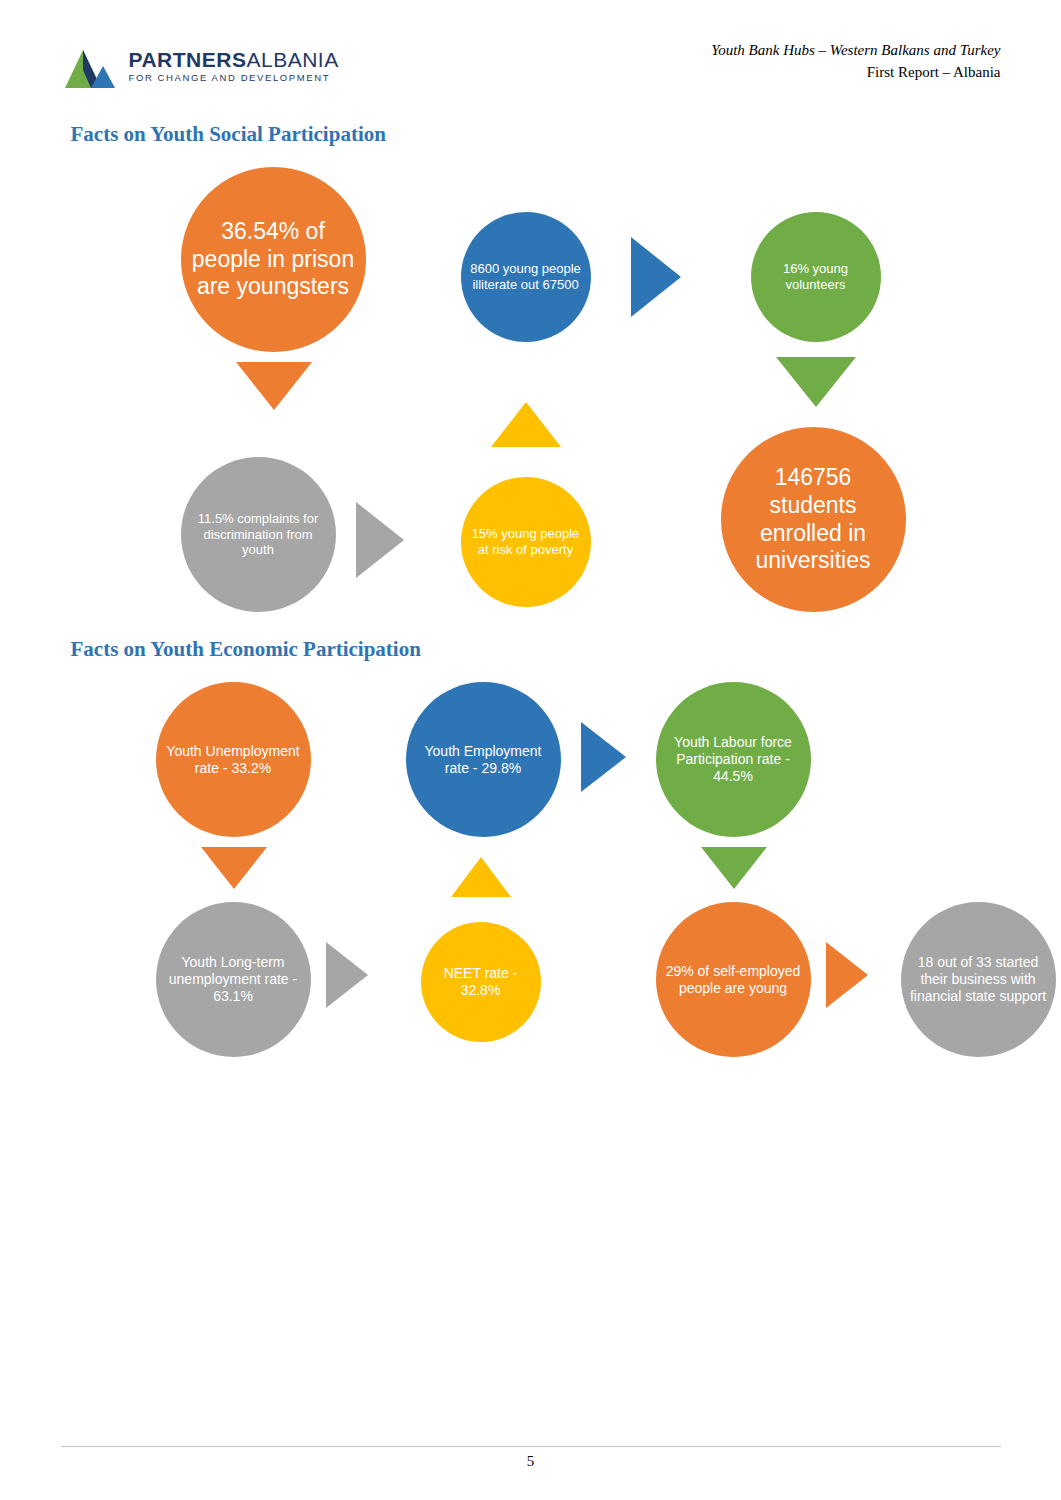PARTNERS ALBANIA
FOR CHANGE AND DEVELOPMENT
Youth Bank Hubs – Western Balkans and Turkey
First Report – Albania
Facts on Youth Social Participation
36.54% of people in prison are youngsters
8600 young people illiterate out 67500
16% young volunteers
11.5% complaints for discrimination from youth
15% young people at risk of poverty
146756 students enrolled in universities
Facts on Youth Economic Participation
Youth Unemployment rate - 33.2%
Youth Employment rate - 29.8%
Youth Labour force Participation rate - 44.5%
Youth Long-term unemployment rate - 63.1%
NEET rate - 32.8%
29% of self-employed people are young
18 out of 33 started their business with financial state support
5